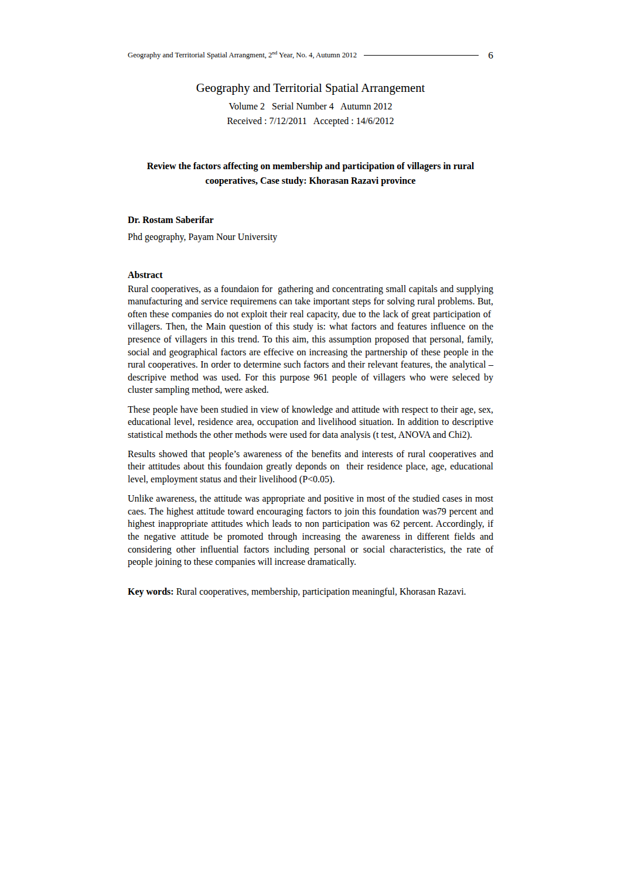Geography and Territorial Spatial Arrangment, 2nd Year, No. 4, Autumn 2012 6
Geography and Territorial Spatial Arrangement
Volume 2 Serial Number 4 Autumn 2012
Received : 7/12/2011 Accepted : 14/6/2012
Review the factors affecting on membership and participation of villagers in rural cooperatives, Case study: Khorasan Razavi province
Dr. Rostam Saberifar
Phd geography, Payam Nour University
Abstract
Rural cooperatives, as a foundaion for gathering and concentrating small capitals and supplying manufacturing and service requiremens can take important steps for solving rural problems. But, often these companies do not exploit their real capacity, due to the lack of great participation of villagers. Then, the Main question of this study is: what factors and features influence on the presence of villagers in this trend. To this aim, this assumption proposed that personal, family, social and geographical factors are effecive on increasing the partnership of these people in the rural cooperatives. In order to determine such factors and their relevant features, the analytical – descripive method was used. For this purpose 961 people of villagers who were seleced by cluster sampling method, were asked.
These people have been studied in view of knowledge and attitude with respect to their age, sex, educational level, residence area, occupation and livelihood situation. In addition to descriptive statistical methods the other methods were used for data analysis (t test, ANOVA and Chi2).
Results showed that people’s awareness of the benefits and interests of rural cooperatives and their attitudes about this foundaion greatly deponds on their residence place, age, educational level, employment status and their livelihood (P<0.05).
Unlike awareness, the attitude was appropriate and positive in most of the studied cases in most caes. The highest attitude toward encouraging factors to join this foundation was79 percent and highest inappropriate attitudes which leads to non participation was 62 percent. Accordingly, if the negative attitude be promoted through increasing the awareness in different fields and considering other influential factors including personal or social characteristics, the rate of people joining to these companies will increase dramatically.
Key words: Rural cooperatives, membership, participation meaningful, Khorasan Razavi.